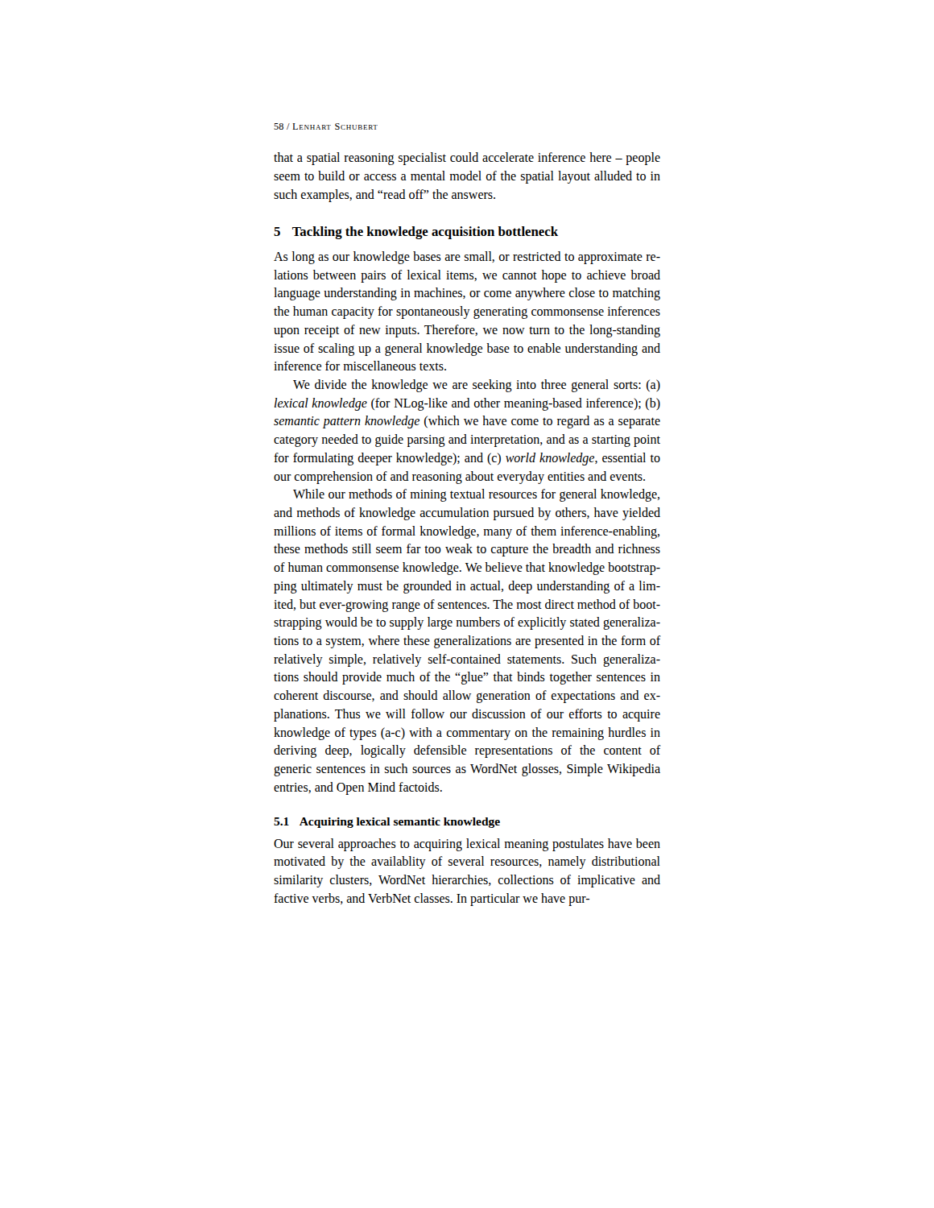58 / Lenhart Schubert
that a spatial reasoning specialist could accelerate inference here – people seem to build or access a mental model of the spatial layout alluded to in such examples, and “read off” the answers.
5 Tackling the knowledge acquisition bottleneck
As long as our knowledge bases are small, or restricted to approximate relations between pairs of lexical items, we cannot hope to achieve broad language understanding in machines, or come anywhere close to matching the human capacity for spontaneously generating commonsense inferences upon receipt of new inputs. Therefore, we now turn to the long-standing issue of scaling up a general knowledge base to enable understanding and inference for miscellaneous texts.
We divide the knowledge we are seeking into three general sorts: (a) lexical knowledge (for NLog-like and other meaning-based inference); (b) semantic pattern knowledge (which we have come to regard as a separate category needed to guide parsing and interpretation, and as a starting point for formulating deeper knowledge); and (c) world knowledge, essential to our comprehension of and reasoning about everyday entities and events.
While our methods of mining textual resources for general knowledge, and methods of knowledge accumulation pursued by others, have yielded millions of items of formal knowledge, many of them inference-enabling, these methods still seem far too weak to capture the breadth and richness of human commonsense knowledge. We believe that knowledge bootstrapping ultimately must be grounded in actual, deep understanding of a limited, but ever-growing range of sentences. The most direct method of bootstrapping would be to supply large numbers of explicitly stated generalizations to a system, where these generalizations are presented in the form of relatively simple, relatively self-contained statements. Such generalizations should provide much of the “glue” that binds together sentences in coherent discourse, and should allow generation of expectations and explanations. Thus we will follow our discussion of our efforts to acquire knowledge of types (a-c) with a commentary on the remaining hurdles in deriving deep, logically defensible representations of the content of generic sentences in such sources as WordNet glosses, Simple Wikipedia entries, and Open Mind factoids.
5.1 Acquiring lexical semantic knowledge
Our several approaches to acquiring lexical meaning postulates have been motivated by the availablity of several resources, namely distributional similarity clusters, WordNet hierarchies, collections of implicative and factive verbs, and VerbNet classes. In particular we have pur-